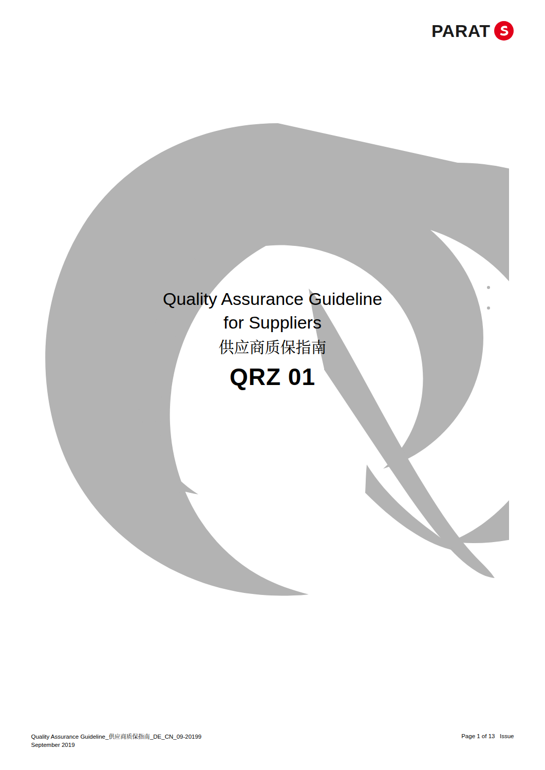PARAT
Quality Assurance Guideline
for Suppliers
供应商质保指南
QRZ 01
Quality Assurance Guideline_供应商质保指南_DE_CN_09-20199
September 2019
Page 1 of 13 Issue